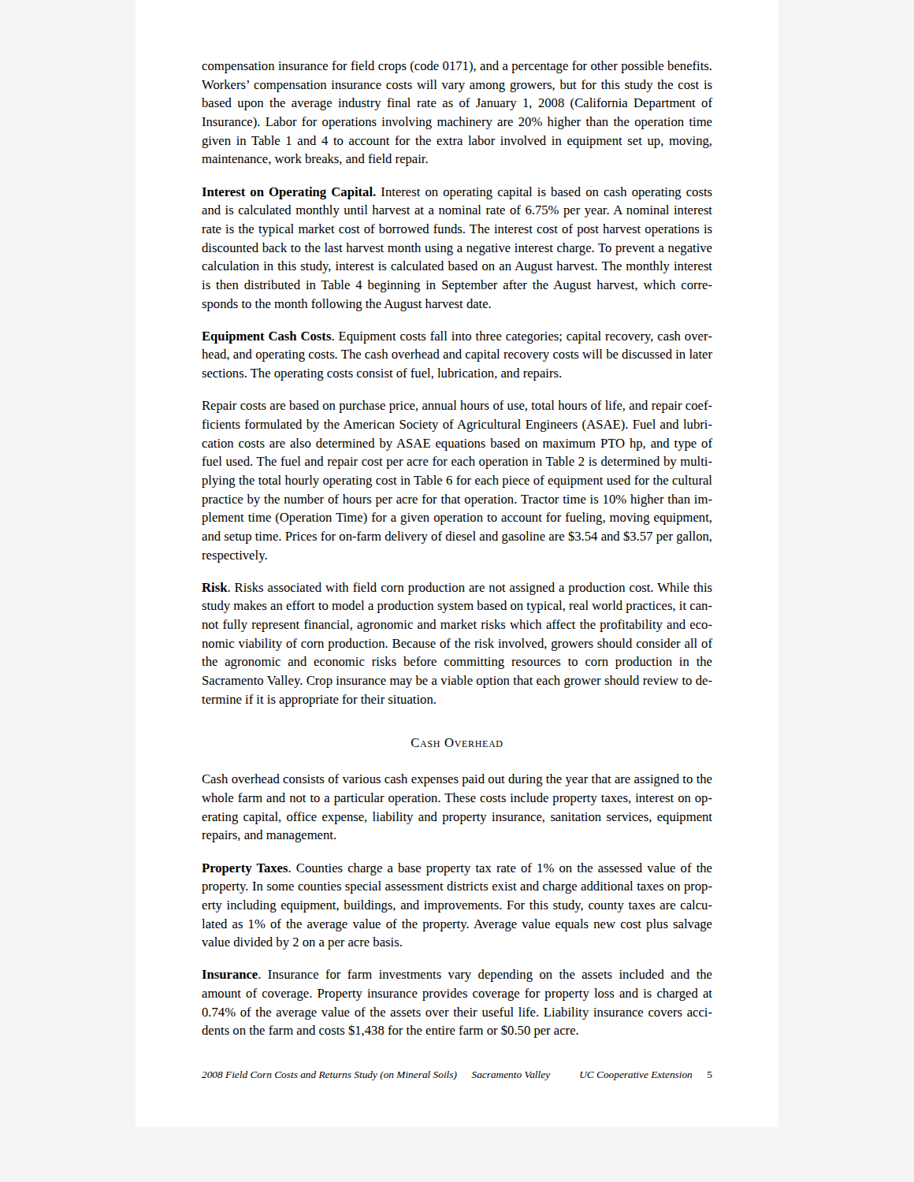compensation insurance for field crops (code 0171), and a percentage for other possible benefits. Workers’ compensation insurance costs will vary among growers, but for this study the cost is based upon the average industry final rate as of January 1, 2008 (California Department of Insurance). Labor for operations involving machinery are 20% higher than the operation time given in Table 1 and 4 to account for the extra labor involved in equipment set up, moving, maintenance, work breaks, and field repair.
Interest on Operating Capital. Interest on operating capital is based on cash operating costs and is calculated monthly until harvest at a nominal rate of 6.75% per year. A nominal interest rate is the typical market cost of borrowed funds. The interest cost of post harvest operations is discounted back to the last harvest month using a negative interest charge. To prevent a negative calculation in this study, interest is calculated based on an August harvest. The monthly interest is then distributed in Table 4 beginning in September after the August harvest, which corresponds to the month following the August harvest date.
Equipment Cash Costs. Equipment costs fall into three categories; capital recovery, cash overhead, and operating costs. The cash overhead and capital recovery costs will be discussed in later sections. The operating costs consist of fuel, lubrication, and repairs.
Repair costs are based on purchase price, annual hours of use, total hours of life, and repair coefficients formulated by the American Society of Agricultural Engineers (ASAE). Fuel and lubrication costs are also determined by ASAE equations based on maximum PTO hp, and type of fuel used. The fuel and repair cost per acre for each operation in Table 2 is determined by multiplying the total hourly operating cost in Table 6 for each piece of equipment used for the cultural practice by the number of hours per acre for that operation. Tractor time is 10% higher than implement time (Operation Time) for a given operation to account for fueling, moving equipment, and setup time. Prices for on-farm delivery of diesel and gasoline are $3.54 and $3.57 per gallon, respectively.
Risk. Risks associated with field corn production are not assigned a production cost. While this study makes an effort to model a production system based on typical, real world practices, it cannot fully represent financial, agronomic and market risks which affect the profitability and economic viability of corn production. Because of the risk involved, growers should consider all of the agronomic and economic risks before committing resources to corn production in the Sacramento Valley. Crop insurance may be a viable option that each grower should review to determine if it is appropriate for their situation.
Cash Overhead
Cash overhead consists of various cash expenses paid out during the year that are assigned to the whole farm and not to a particular operation. These costs include property taxes, interest on operating capital, office expense, liability and property insurance, sanitation services, equipment repairs, and management.
Property Taxes. Counties charge a base property tax rate of 1% on the assessed value of the property. In some counties special assessment districts exist and charge additional taxes on property including equipment, buildings, and improvements. For this study, county taxes are calculated as 1% of the average value of the property. Average value equals new cost plus salvage value divided by 2 on a per acre basis.
Insurance. Insurance for farm investments vary depending on the assets included and the amount of coverage. Property insurance provides coverage for property loss and is charged at 0.74% of the average value of the assets over their useful life. Liability insurance covers accidents on the farm and costs $1,438 for the entire farm or $0.50 per acre.
2008 Field Corn Costs and Returns Study (on Mineral Soils) Sacramento Valley UC Cooperative Extension 5